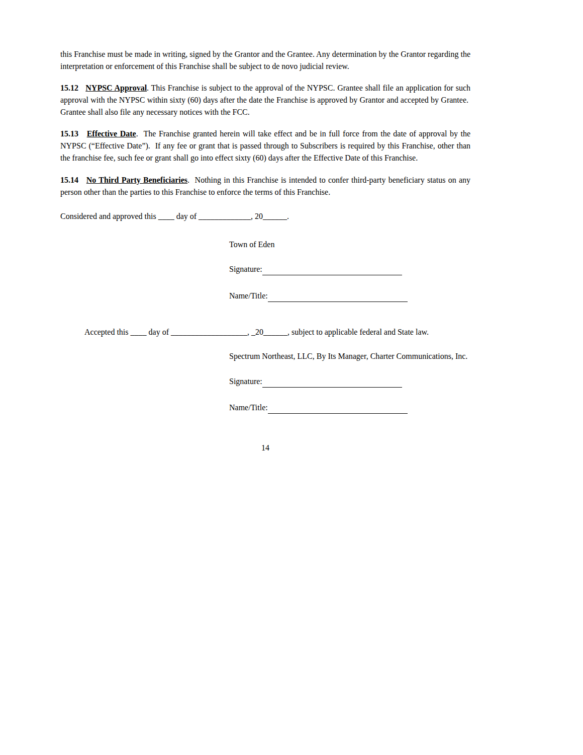this Franchise must be made in writing, signed by the Grantor and the Grantee. Any determination by the Grantor regarding the interpretation or enforcement of this Franchise shall be subject to de novo judicial review.
15.12 NYPSC Approval. This Franchise is subject to the approval of the NYPSC. Grantee shall file an application for such approval with the NYPSC within sixty (60) days after the date the Franchise is approved by Grantor and accepted by Grantee. Grantee shall also file any necessary notices with the FCC.
15.13 Effective Date. The Franchise granted herein will take effect and be in full force from the date of approval by the NYPSC (“Effective Date”). If any fee or grant that is passed through to Subscribers is required by this Franchise, other than the franchise fee, such fee or grant shall go into effect sixty (60) days after the Effective Date of this Franchise.
15.14 No Third Party Beneficiaries. Nothing in this Franchise is intended to confer third-party beneficiary status on any person other than the parties to this Franchise to enforce the terms of this Franchise.
Considered and approved this ____ day of _____________, 20______.
Town of Eden
Signature:
Name/Title:
Accepted this ____ day of ___________________, _20______, subject to applicable federal and State law.
Spectrum Northeast, LLC, By Its Manager, Charter Communications, Inc.
Signature:
Name/Title:
14